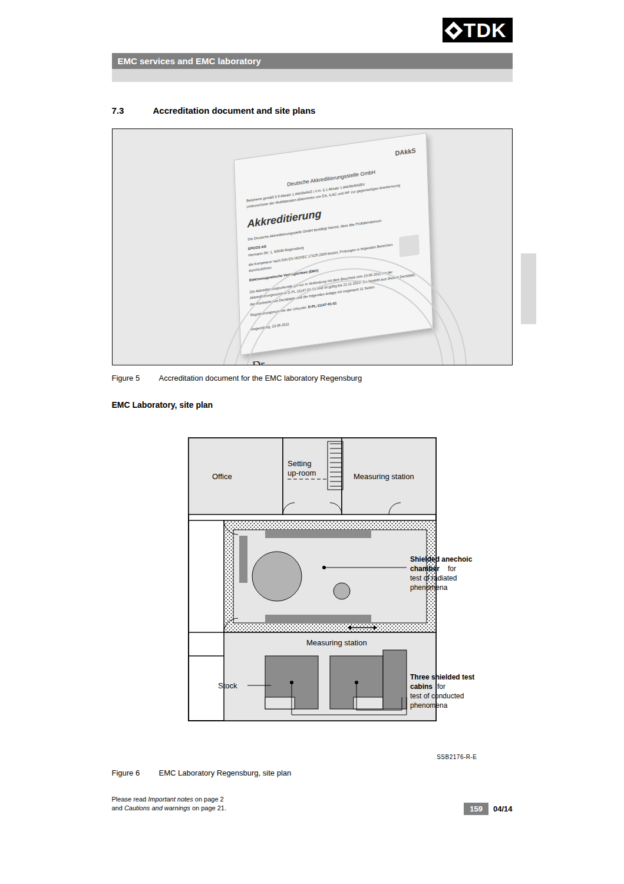TDK
EMC services and EMC laboratory
7.3 Accreditation document and site plans
DAkkS
Deutsche Akkreditierungsstelle GmbH
Beliehene gemäß § 8 Absatz 1 AkkStelleG i.V.m. § 1 Absatz 1 AkkStelleGBV
Unterzeichner der Multilateralen Abkommen von EA, ILAC und IAF zur gegenseitigen Anerkennung
Akkreditierung
Die Deutsche Akkreditierungsstelle GmbH bestätigt hiermit, dass das Prüflaboratorium
EPCOS AG
Hermann-Str. 1, 93049 Regensburg
die Kompetenz nach DIN EN ISO/IEC 17025:2005 besitzt, Prüfungen in folgenden Bereichen durchzuführen:
Elektromagnetische Verträglichkeit (EMV)
Die Akkreditierungsurkunde gilt nur in Verbindung mit dem Bescheid vom 23.06.2011 mit der Akkreditierungsnummer D-PL-11147-01-01 und ist gültig bis 22.11.2013. Sie besteht aus diesem Deckblatt, der Rückseite des Deckblatts und der folgenden Anlage mit insgesamt 11 Seiten.
Registrierungsnummer der Urkunde: D-PL-11147-01-01
Regensburg, 23.06.2011
Dr.
Abteilungsleiter
Figure 5 Accreditation document for the EMC laboratory Regensburg
EMC Laboratory, site plan
Office Setting up-room Measuring station Measuring station Stock Shielded anechoic chamber for test of radiated phenomena Three shielded test cabins for test of conducted phenomena
SSB2176-R-E
Figure 6 EMC Laboratory Regensburg, site plan
Please read Important notes on page 2
and Cautions and warnings on page 21.
15904/14